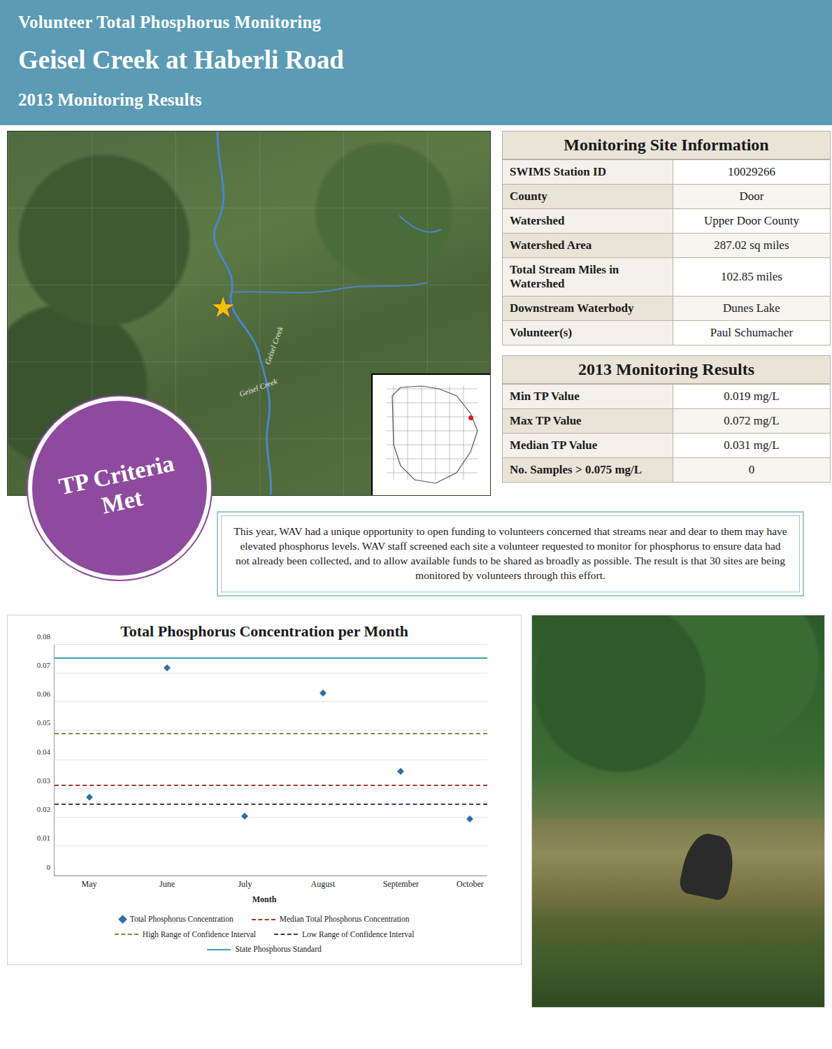Volunteer Total Phosphorus Monitoring
Geisel Creek at Haberli Road
2013 Monitoring Results
Geisel Creek
Geisel Creek
★
TP Criteria
Met
Monitoring Site Information
| SWIMS Station ID | 10029266 |
| County | Door |
| Watershed | Upper Door County |
| Watershed Area | 287.02 sq miles |
| Total Stream Miles in Watershed | 102.85 miles |
| Downstream Waterbody | Dunes Lake |
| Volunteer(s) | Paul Schumacher |
2013 Monitoring Results
| Min TP Value | 0.019 mg/L |
| Max TP Value | 0.072 mg/L |
| Median TP Value | 0.031 mg/L |
| No. Samples > 0.075 mg/L | 0 |
This year, WAV had a unique opportunity to open funding to volunteers concerned that streams near and dear to them may have elevated phosphorus levels. WAV staff screened each site a volunteer requested to monitor for phosphorus to ensure data had not already been collected, and to allow available funds to be shared as broadly as possible. The result is that 30 sites are being monitored by volunteers through this effort.
Total Phosphorus Concentration per Month
0
0.01
0.02
0.03
0.04
0.05
0.06
0.07
0.08
Total Phosphorus (mg/L0
May
June
July
August
September
October
Month
Total Phosphorus Concentration
Median Total Phosphorus Concentration
High Range of Confidence Interval
Low Range of Confidence Interval
State Phosphorus Standard